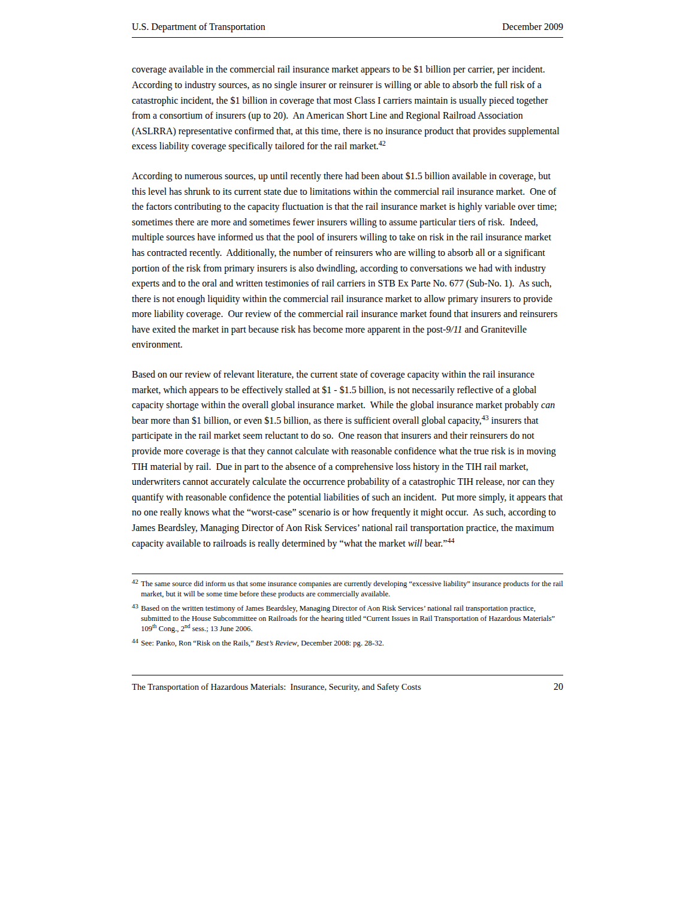U.S. Department of Transportation December 2009
coverage available in the commercial rail insurance market appears to be $1 billion per carrier, per incident. According to industry sources, as no single insurer or reinsurer is willing or able to absorb the full risk of a catastrophic incident, the $1 billion in coverage that most Class I carriers maintain is usually pieced together from a consortium of insurers (up to 20). An American Short Line and Regional Railroad Association (ASLRRA) representative confirmed that, at this time, there is no insurance product that provides supplemental excess liability coverage specifically tailored for the rail market.42
According to numerous sources, up until recently there had been about $1.5 billion available in coverage, but this level has shrunk to its current state due to limitations within the commercial rail insurance market. One of the factors contributing to the capacity fluctuation is that the rail insurance market is highly variable over time; sometimes there are more and sometimes fewer insurers willing to assume particular tiers of risk. Indeed, multiple sources have informed us that the pool of insurers willing to take on risk in the rail insurance market has contracted recently. Additionally, the number of reinsurers who are willing to absorb all or a significant portion of the risk from primary insurers is also dwindling, according to conversations we had with industry experts and to the oral and written testimonies of rail carriers in STB Ex Parte No. 677 (Sub-No. 1). As such, there is not enough liquidity within the commercial rail insurance market to allow primary insurers to provide more liability coverage. Our review of the commercial rail insurance market found that insurers and reinsurers have exited the market in part because risk has become more apparent in the post-9/11 and Graniteville environment.
Based on our review of relevant literature, the current state of coverage capacity within the rail insurance market, which appears to be effectively stalled at $1 - $1.5 billion, is not necessarily reflective of a global capacity shortage within the overall global insurance market. While the global insurance market probably can bear more than $1 billion, or even $1.5 billion, as there is sufficient overall global capacity,43 insurers that participate in the rail market seem reluctant to do so. One reason that insurers and their reinsurers do not provide more coverage is that they cannot calculate with reasonable confidence what the true risk is in moving TIH material by rail. Due in part to the absence of a comprehensive loss history in the TIH rail market, underwriters cannot accurately calculate the occurrence probability of a catastrophic TIH release, nor can they quantify with reasonable confidence the potential liabilities of such an incident. Put more simply, it appears that no one really knows what the “worst-case” scenario is or how frequently it might occur. As such, according to James Beardsley, Managing Director of Aon Risk Services’ national rail transportation practice, the maximum capacity available to railroads is really determined by “what the market will bear.”44
42 The same source did inform us that some insurance companies are currently developing “excessive liability” insurance products for the rail market, but it will be some time before these products are commercially available.
43 Based on the written testimony of James Beardsley, Managing Director of Aon Risk Services’ national rail transportation practice, submitted to the House Subcommittee on Railroads for the hearing titled “Current Issues in Rail Transportation of Hazardous Materials” 109th Cong., 2nd sess.; 13 June 2006.
44 See: Panko, Ron “Risk on the Rails,” Best’s Review, December 2008: pg. 28-32.
The Transportation of Hazardous Materials: Insurance, Security, and Safety Costs 20